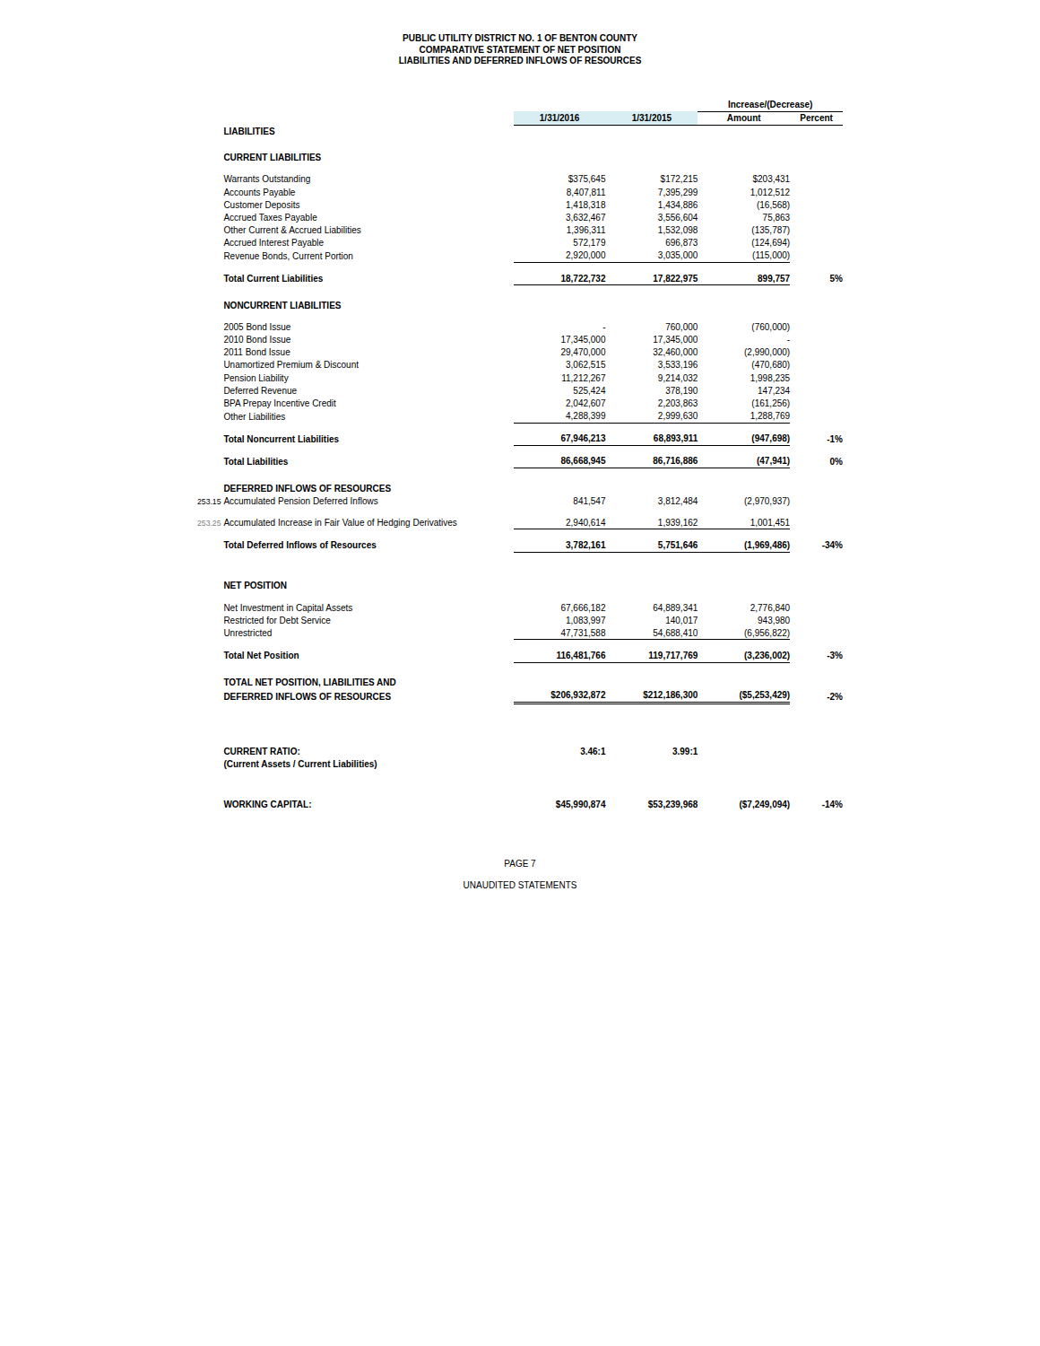PUBLIC UTILITY DISTRICT NO. 1 OF BENTON COUNTY
COMPARATIVE STATEMENT OF NET POSITION
LIABILITIES AND DEFERRED INFLOWS OF RESOURCES
| | | | | Increase/(Decrease) |
| | | 1/31/2016 | 1/31/2015 | Amount | Percent |
| | LIABILITIES | | | | |
| | CURRENT LIABILITIES | | | | |
| | Warrants Outstanding | $375,645 | $172,215 | $203,431 | |
| | Accounts Payable | 8,407,811 | 7,395,299 | 1,012,512 | |
| | Customer Deposits | 1,418,318 | 1,434,886 | (16,568) | |
| | Accrued Taxes Payable | 3,632,467 | 3,556,604 | 75,863 | |
| | Other Current & Accrued Liabilities | 1,396,311 | 1,532,098 | (135,787) | |
| | Accrued Interest Payable | 572,179 | 696,873 | (124,694) | |
| | Revenue Bonds, Current Portion | 2,920,000 | 3,035,000 | (115,000) | |
| | Total Current Liabilities | 18,722,732 | 17,822,975 | 899,757 | 5% |
| | NONCURRENT LIABILITIES | | | | |
| | 2005 Bond Issue | - | 760,000 | (760,000) | |
| | 2010 Bond Issue | 17,345,000 | 17,345,000 | - | |
| | 2011 Bond Issue | 29,470,000 | 32,460,000 | (2,990,000) | |
| | Unamortized Premium & Discount | 3,062,515 | 3,533,196 | (470,680) | |
| | Pension Liability | 11,212,267 | 9,214,032 | 1,998,235 | |
| | Deferred Revenue | 525,424 | 378,190 | 147,234 | |
| | BPA Prepay Incentive Credit | 2,042,607 | 2,203,863 | (161,256) | |
| | Other Liabilities | 4,288,399 | 2,999,630 | 1,288,769 | |
| | Total Noncurrent Liabilities | 67,946,213 | 68,893,911 | (947,698) | -1% |
| | Total Liabilities | 86,668,945 | 86,716,886 | (47,941) | 0% |
| | DEFERRED INFLOWS OF RESOURCES | | | | |
| 253.15 | Accumulated Pension Deferred Inflows | 841,547 | 3,812,484 | (2,970,937) | |
| 253.25 | Accumulated Increase in Fair Value of Hedging Derivatives | 2,940,614 | 1,939,162 | 1,001,451 | |
| | Total Deferred Inflows of Resources | 3,782,161 | 5,751,646 | (1,969,486) | -34% |
| | NET POSITION | | | | |
| | Net Investment in Capital Assets | 67,666,182 | 64,889,341 | 2,776,840 | |
| | Restricted for Debt Service | 1,083,997 | 140,017 | 943,980 | |
| | Unrestricted | 47,731,588 | 54,688,410 | (6,956,822) | |
| | Total Net Position | 116,481,766 | 119,717,769 | (3,236,002) | -3% |
| | TOTAL NET POSITION, LIABILITIES AND | | | | |
| | DEFERRED INFLOWS OF RESOURCES | $206,932,872 | $212,186,300 | ($5,253,429) | -2% |
| | CURRENT RATIO: | 3.46:1 | 3.99:1 | | |
| | (Current Assets / Current Liabilities) | | | | |
| | WORKING CAPITAL: | $45,990,874 | $53,239,968 | ($7,249,094) | -14% |
PAGE 7
UNAUDITED STATEMENTS